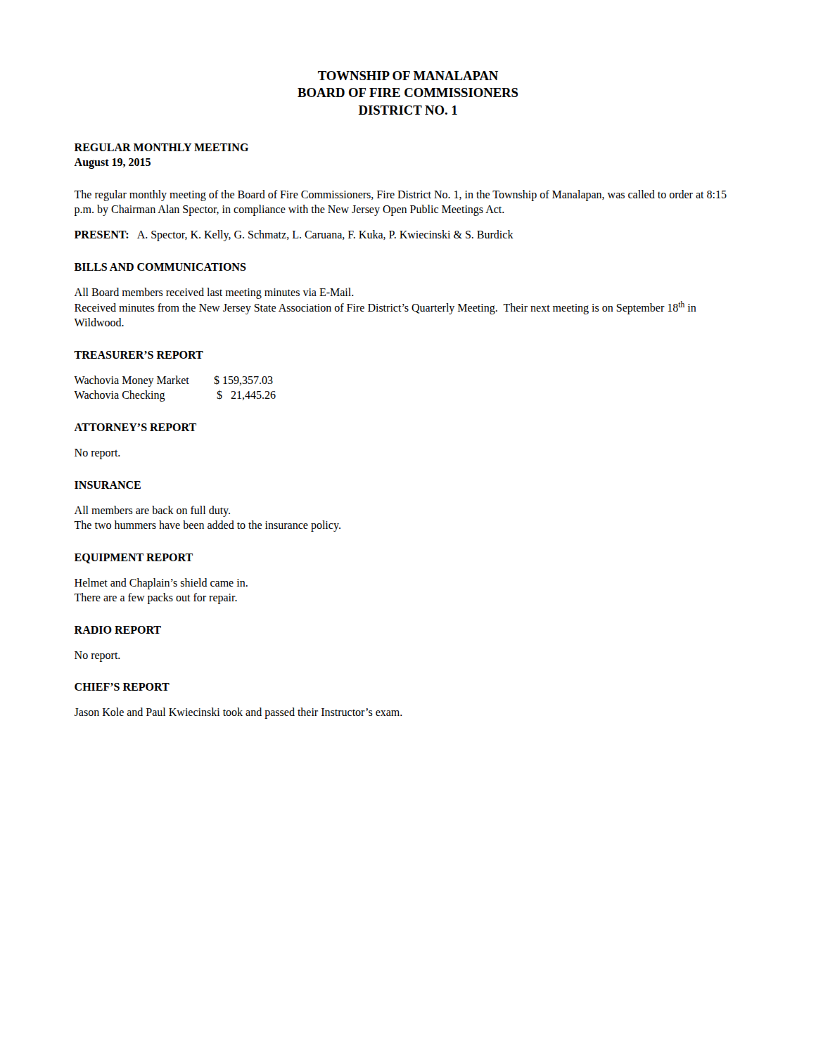TOWNSHIP OF MANALAPAN BOARD OF FIRE COMMISSIONERS DISTRICT NO. 1
REGULAR MONTHLY MEETING August 19, 2015
The regular monthly meeting of the Board of Fire Commissioners, Fire District No. 1, in the Township of Manalapan, was called to order at 8:15 p.m. by Chairman Alan Spector, in compliance with the New Jersey Open Public Meetings Act.
PRESENT: A. Spector, K. Kelly, G. Schmatz, L. Caruana, F. Kuka, P. Kwiecinski & S. Burdick
Bills and Communications
All Board members received last meeting minutes via E-Mail.
Received minutes from the New Jersey State Association of Fire District’s Quarterly Meeting. Their next meeting is on September 18th in Wildwood.
Treasurer’s Report
| Wachovia Money Market | $ 159,357.03 |
| Wachovia Checking | $ 21,445.26 |
Attorney’s Report
No report.
Insurance
All members are back on full duty.
The two hummers have been added to the insurance policy.
Equipment Report
Helmet and Chaplain’s shield came in.
There are a few packs out for repair.
Radio Report
No report.
Chief’s Report
Jason Kole and Paul Kwiecinski took and passed their Instructor’s exam.